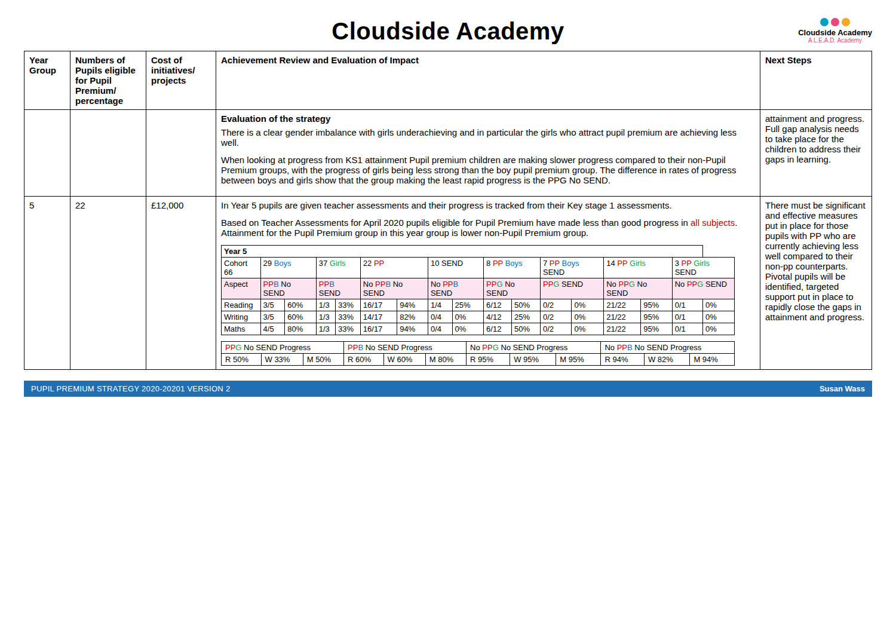Cloudside Academy
A L.E.A.D. Academy
Cloudside Academy
| Year Group | Numbers of Pupils eligible for Pupil Premium/ percentage | Cost of initiatives/ projects | Achievement Review and Evaluation of Impact | Next Steps |
| --- | --- | --- | --- | --- |
| | | | Evaluation of the strategy There is a clear gender imbalance with girls underachieving and in particular the girls who attract pupil premium are achieving less well. When looking at progress from KS1 attainment Pupil premium children are making slower progress compared to their non-Pupil Premium groups, with the progress of girls being less strong than the boy pupil premium group. The difference in rates of progress between boys and girls show that the group making the least rapid progress is the PPG No SEND. | attainment and progress. Full gap analysis needs to take place for the children to address their gaps in learning. |
| 5 | 22 | £12,000 | In Year 5 pupils are given teacher assessments and their progress is tracked from their Key stage 1 assessments. Based on Teacher Assessments for April 2020 pupils eligible for Pupil Premium have made less than good progress in all subjects . Attainment for the Pupil Premium group in this year group is lower non-Pupil Premium group. / Year 5 / / Cohort 66 / 29 Boys / 37 Girls / 22 PP / 10 SEND / 8 PP Boys / 7 PP Boys SEND / 14 PP Girls / 3 PP Girls SEND / / Aspect / PP B No SEND / PP B SEND / No PP B No SEND / No PP B SEND / PP G No SEND / PP G SEND / No PP G No SEND / No PP G SEND / / Reading / 3/5 / 60% / 1/3 / 33% / 16/17 / 94% / 1/4 / 25% / 6/12 / 50% / 0/2 / 0% / 21/22 / 95% / 0/1 / 0% / / Writing / 3/5 / 60% / 1/3 / 33% / 14/17 / 82% / 0/4 / 0% / 4/12 / 25% / 0/2 / 0% / 21/22 / 95% / 0/1 / 0% / / Maths / 4/5 / 80% / 1/3 / 33% / 16/17 / 94% / 0/4 / 0% / 6/12 / 50% / 0/2 / 0% / 21/22 / 95% / 0/1 / 0% / / PP G No SEND Progress / PP B No SEND Progress / No PP G No SEND Progress / No PP B No SEND Progress / / R 50% / W 33% / M 50% / R 60% / W 60% / M 80% / R 95% / W 95% / M 95% / R 94% / W 82% / M 94% / | There must be significant and effective measures put in place for those pupils with PP who are currently achieving less well compared to their non-pp counterparts. Pivotal pupils will be identified, targeted support put in place to rapidly close the gaps in attainment and progress. |
PUPIL PREMIUM STRATEGY 2020-20201 VERSION 2
Susan Wass